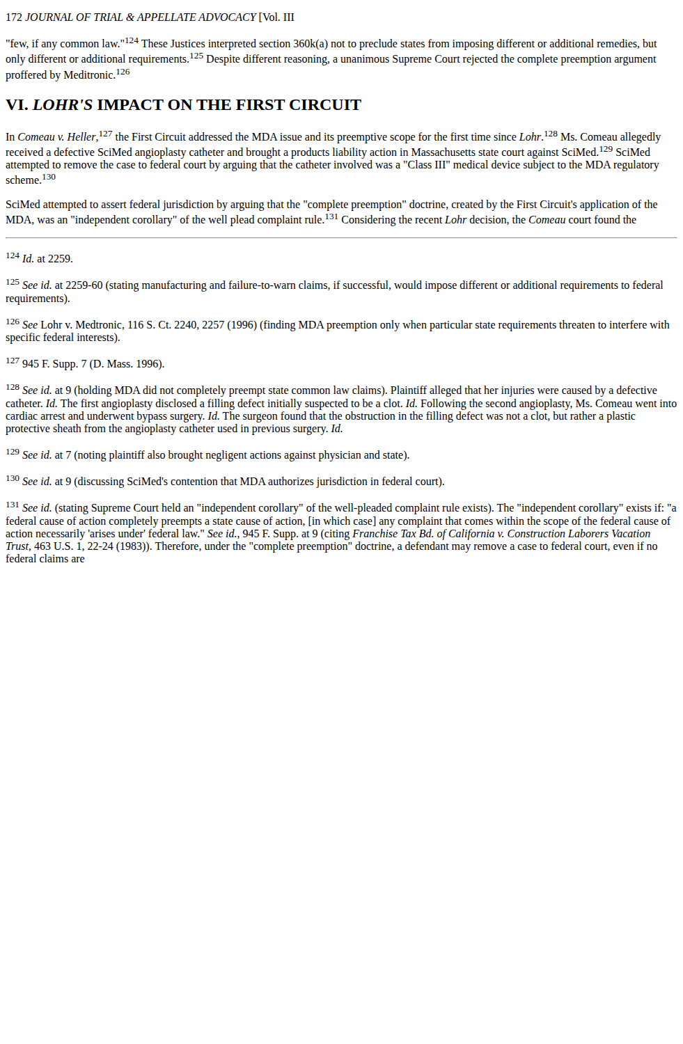172 JOURNAL OF TRIAL & APPELLATE ADVOCACY [Vol. III
"few, if any common law."124 These Justices interpreted section 360k(a) not to preclude states from imposing different or additional remedies, but only different or additional requirements.125 Despite different reasoning, a unanimous Supreme Court rejected the complete preemption argument proffered by Meditronic.126
VI. LOHR'S IMPACT ON THE FIRST CIRCUIT
In Comeau v. Heller,127 the First Circuit addressed the MDA issue and its preemptive scope for the first time since Lohr.128 Ms. Comeau allegedly received a defective SciMed angioplasty catheter and brought a products liability action in Massachusetts state court against SciMed.129 SciMed attempted to remove the case to federal court by arguing that the catheter involved was a "Class III" medical device subject to the MDA regulatory scheme.130
SciMed attempted to assert federal jurisdiction by arguing that the "complete preemption" doctrine, created by the First Circuit's application of the MDA, was an "independent corollary" of the well plead complaint rule.131 Considering the recent Lohr decision, the Comeau court found the
124 Id. at 2259.
125 See id. at 2259-60 (stating manufacturing and failure-to-warn claims, if successful, would impose different or additional requirements to federal requirements).
126 See Lohr v. Medtronic, 116 S. Ct. 2240, 2257 (1996) (finding MDA preemption only when particular state requirements threaten to interfere with specific federal interests).
127 945 F. Supp. 7 (D. Mass. 1996).
128 See id. at 9 (holding MDA did not completely preempt state common law claims). Plaintiff alleged that her injuries were caused by a defective catheter. Id. The first angioplasty disclosed a filling defect initially suspected to be a clot. Id. Following the second angioplasty, Ms. Comeau went into cardiac arrest and underwent bypass surgery. Id. The surgeon found that the obstruction in the filling defect was not a clot, but rather a plastic protective sheath from the angioplasty catheter used in previous surgery. Id.
129 See id. at 7 (noting plaintiff also brought negligent actions against physician and state).
130 See id. at 9 (discussing SciMed's contention that MDA authorizes jurisdiction in federal court).
131 See id. (stating Supreme Court held an "independent corollary" of the well-pleaded complaint rule exists). The "independent corollary" exists if: "a federal cause of action completely preempts a state cause of action, [in which case] any complaint that comes within the scope of the federal cause of action necessarily 'arises under' federal law." See id., 945 F. Supp. at 9 (citing Franchise Tax Bd. of California v. Construction Laborers Vacation Trust, 463 U.S. 1, 22-24 (1983)). Therefore, under the "complete preemption" doctrine, a defendant may remove a case to federal court, even if no federal claims are